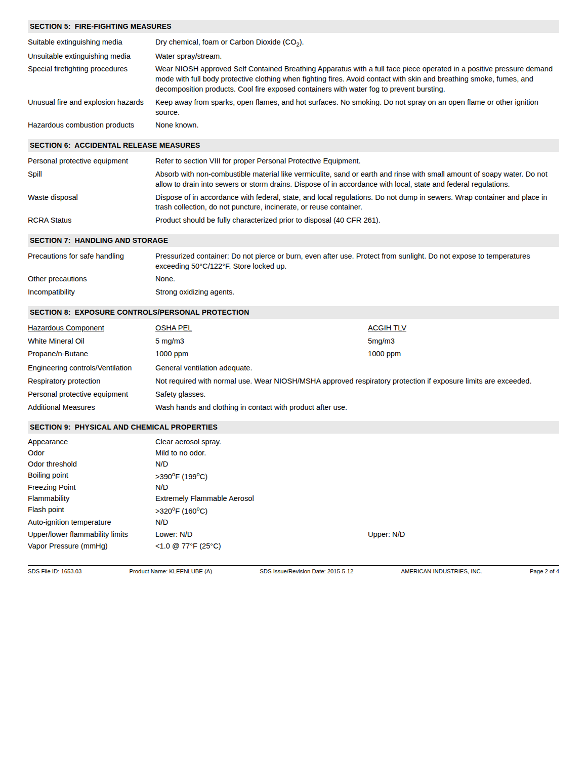Section 5: Fire-Fighting Measures
| Suitable extinguishing media | Dry chemical, foam or Carbon Dioxide (CO 2 ). |
| Unsuitable extinguishing media | Water spray/stream. |
| Special firefighting procedures | Wear NIOSH approved Self Contained Breathing Apparatus with a full face piece operated in a positive pressure demand mode with full body protective clothing when fighting fires. Avoid contact with skin and breathing smoke, fumes, and decomposition products. Cool fire exposed containers with water fog to prevent bursting. |
| Unusual fire and explosion hazards | Keep away from sparks, open flames, and hot surfaces. No smoking. Do not spray on an open flame or other ignition source. |
| Hazardous combustion products | None known. |
Section 6: Accidental Release Measures
| Personal protective equipment | Refer to section VIII for proper Personal Protective Equipment. |
| Spill | Absorb with non-combustible material like vermiculite, sand or earth and rinse with small amount of soapy water. Do not allow to drain into sewers or storm drains. Dispose of in accordance with local, state and federal regulations. |
| Waste disposal | Dispose of in accordance with federal, state, and local regulations. Do not dump in sewers. Wrap container and place in trash collection, do not puncture, incinerate, or reuse container. |
| RCRA Status | Product should be fully characterized prior to disposal (40 CFR 261). |
Section 7: Handling and Storage
| Precautions for safe handling | Pressurized container: Do not pierce or burn, even after use. Protect from sunlight. Do not expose to temperatures exceeding 50°C/122°F. Store locked up. |
| Other precautions | None. |
| Incompatibility | Strong oxidizing agents. |
Section 8: Exposure Controls/Personal Protection
| Hazardous Component | OSHA PEL | ACGIH TLV |
| White Mineral Oil | 5 mg/m3 | 5mg/m3 |
| Propane/n-Butane | 1000 ppm | 1000 ppm |
| Engineering controls/Ventilation | General ventilation adequate. |
| Respiratory protection | Not required with normal use. Wear NIOSH/MSHA approved respiratory protection if exposure limits are exceeded. |
| Personal protective equipment | Safety glasses. |
| Additional Measures | Wash hands and clothing in contact with product after use. |
Section 9: Physical and Chemical Properties
| Appearance | Clear aerosol spray. |
| Odor | Mild to no odor. |
| Odor threshold | N/D |
| Boiling point | >390 o F (199 o C) |
| Freezing Point | N/D |
| Flammability | Extremely Flammable Aerosol |
| Flash point | >320 o F (160 o C) |
| Auto-ignition temperature | N/D |
| Upper/lower flammability limits | Lower: N/D | Upper: N/D |
| Vapor Pressure (mmHg) | <1.0 @ 77°F (25°C) |
SDS File ID: 1653.03 Product Name: KLEENLUBE (A) SDS Issue/Revision Date: 2015-5-12 AMERICAN INDUSTRIES, INC. Page 2 of 4